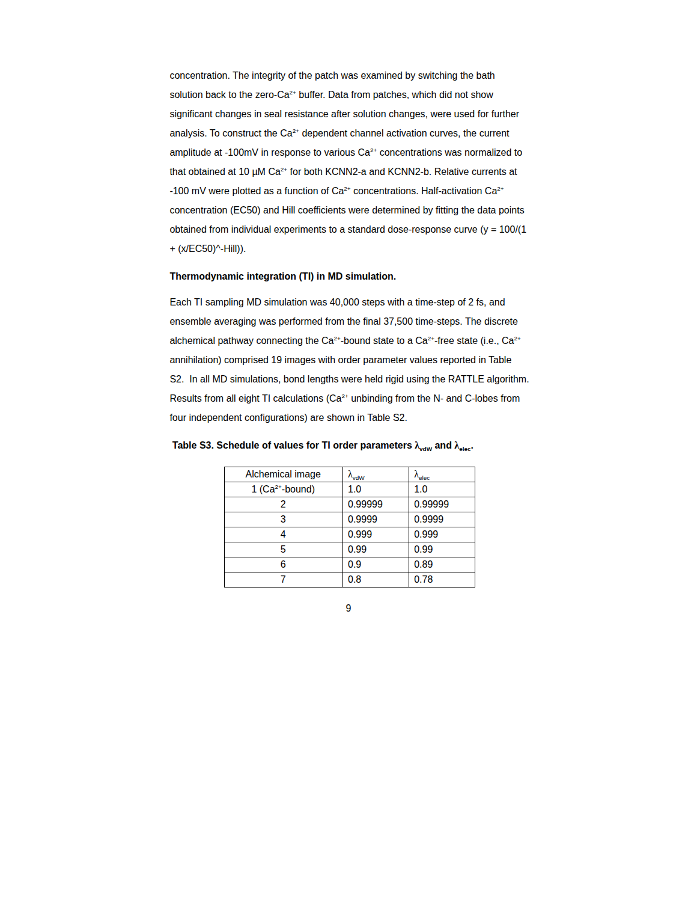concentration. The integrity of the patch was examined by switching the bath solution back to the zero-Ca2+ buffer. Data from patches, which did not show significant changes in seal resistance after solution changes, were used for further analysis. To construct the Ca2+ dependent channel activation curves, the current amplitude at -100mV in response to various Ca2+ concentrations was normalized to that obtained at 10 µM Ca2+ for both KCNN2-a and KCNN2-b. Relative currents at -100 mV were plotted as a function of Ca2+ concentrations. Half-activation Ca2+ concentration (EC50) and Hill coefficients were determined by fitting the data points obtained from individual experiments to a standard dose-response curve (y = 100/(1 + (x/EC50)^-Hill)).
Thermodynamic integration (TI) in MD simulation.
Each TI sampling MD simulation was 40,000 steps with a time-step of 2 fs, and ensemble averaging was performed from the final 37,500 time-steps. The discrete alchemical pathway connecting the Ca2+-bound state to a Ca2+-free state (i.e., Ca2+ annihilation) comprised 19 images with order parameter values reported in Table S2. In all MD simulations, bond lengths were held rigid using the RATTLE algorithm. Results from all eight TI calculations (Ca2+ unbinding from the N- and C-lobes from four independent configurations) are shown in Table S2.
Table S3. Schedule of values for TI order parameters λvdW and λelec.
| Alchemical image | λ vdW | λ elec |
| 1 (Ca 2+ -bound) | 1.0 | 1.0 |
| 2 | 0.99999 | 0.99999 |
| 3 | 0.9999 | 0.9999 |
| 4 | 0.999 | 0.999 |
| 5 | 0.99 | 0.99 |
| 6 | 0.9 | 0.89 |
| 7 | 0.8 | 0.78 |
9